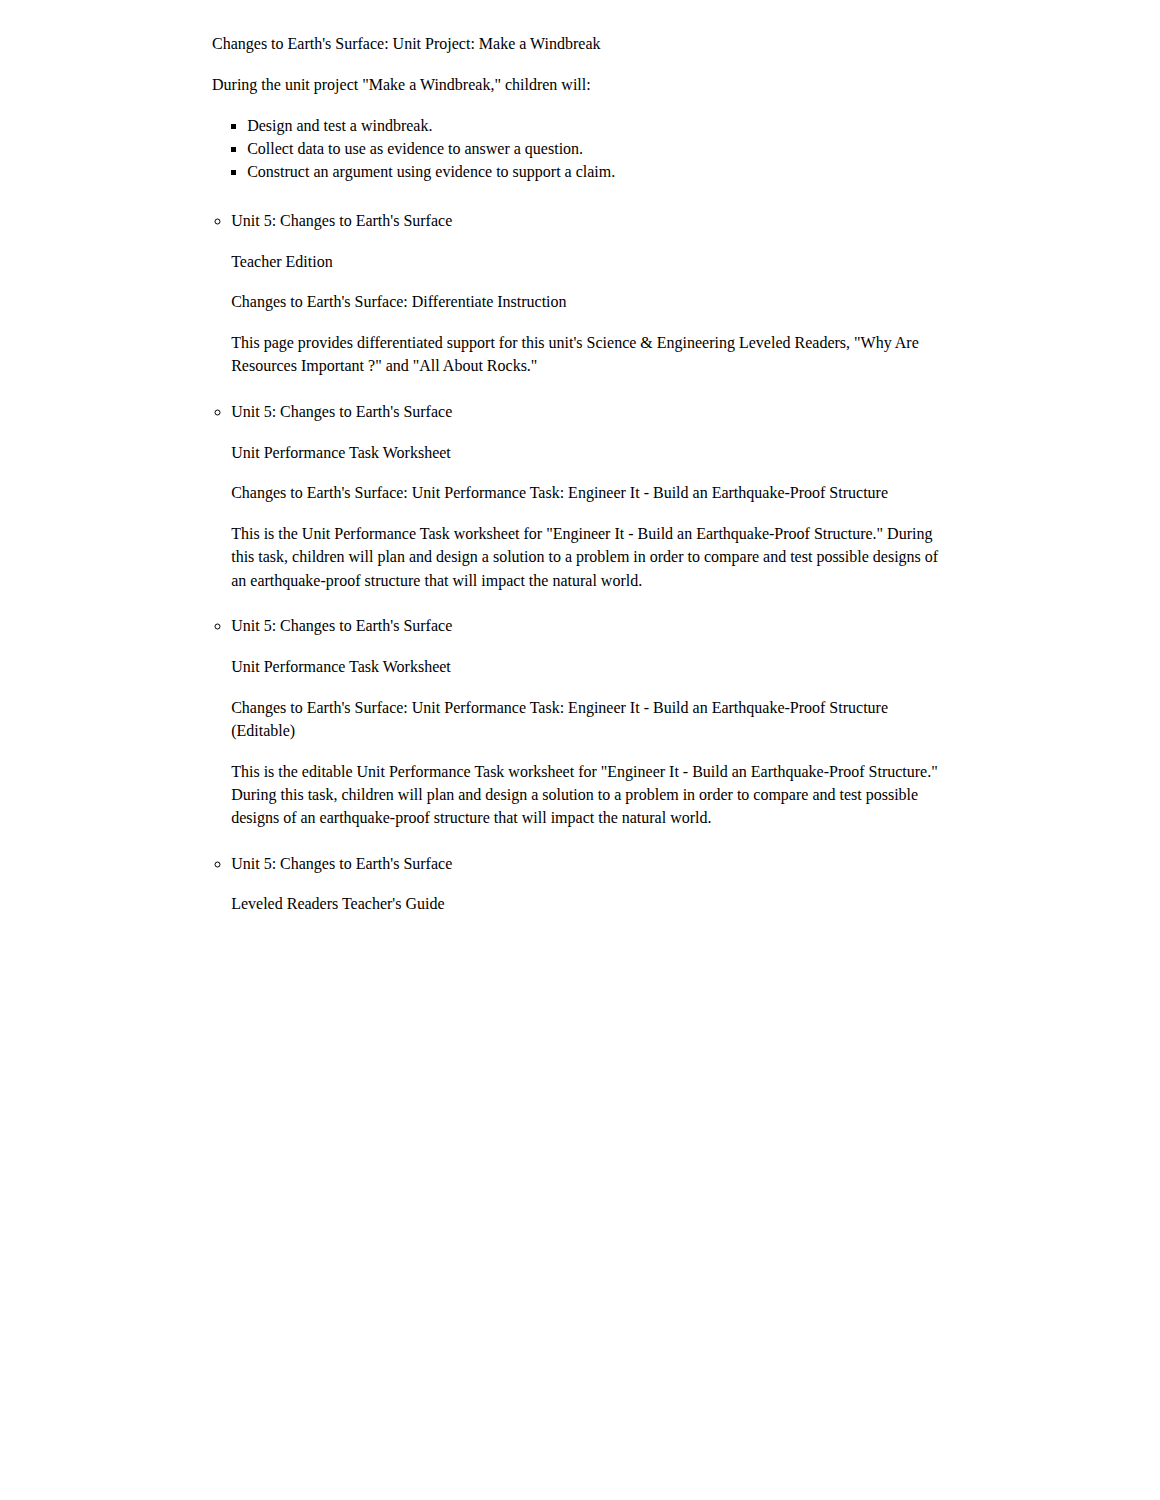Changes to Earth's Surface: Unit Project: Make a Windbreak
During the unit project "Make a Windbreak," children will:
Design and test a windbreak.
Collect data to use as evidence to answer a question.
Construct an argument using evidence to support a claim.
Unit 5: Changes to Earth's Surface
Teacher Edition
Changes to Earth's Surface: Differentiate Instruction
This page provides differentiated support for this unit's Science & Engineering Leveled Readers, "Why Are Resources Important ?" and "All About Rocks."
Unit 5: Changes to Earth's Surface
Unit Performance Task Worksheet
Changes to Earth's Surface: Unit Performance Task: Engineer It - Build an Earthquake-Proof Structure
This is the Unit Performance Task worksheet for "Engineer It - Build an Earthquake-Proof Structure." During this task, children will plan and design a solution to a problem in order to compare and test possible designs of an earthquake-proof structure that will impact the natural world.
Unit 5: Changes to Earth's Surface
Unit Performance Task Worksheet
Changes to Earth's Surface: Unit Performance Task: Engineer It - Build an Earthquake-Proof Structure (Editable)
This is the editable Unit Performance Task worksheet for "Engineer It - Build an Earthquake-Proof Structure." During this task, children will plan and design a solution to a problem in order to compare and test possible designs of an earthquake-proof structure that will impact the natural world.
Unit 5: Changes to Earth's Surface
Leveled Readers Teacher's Guide